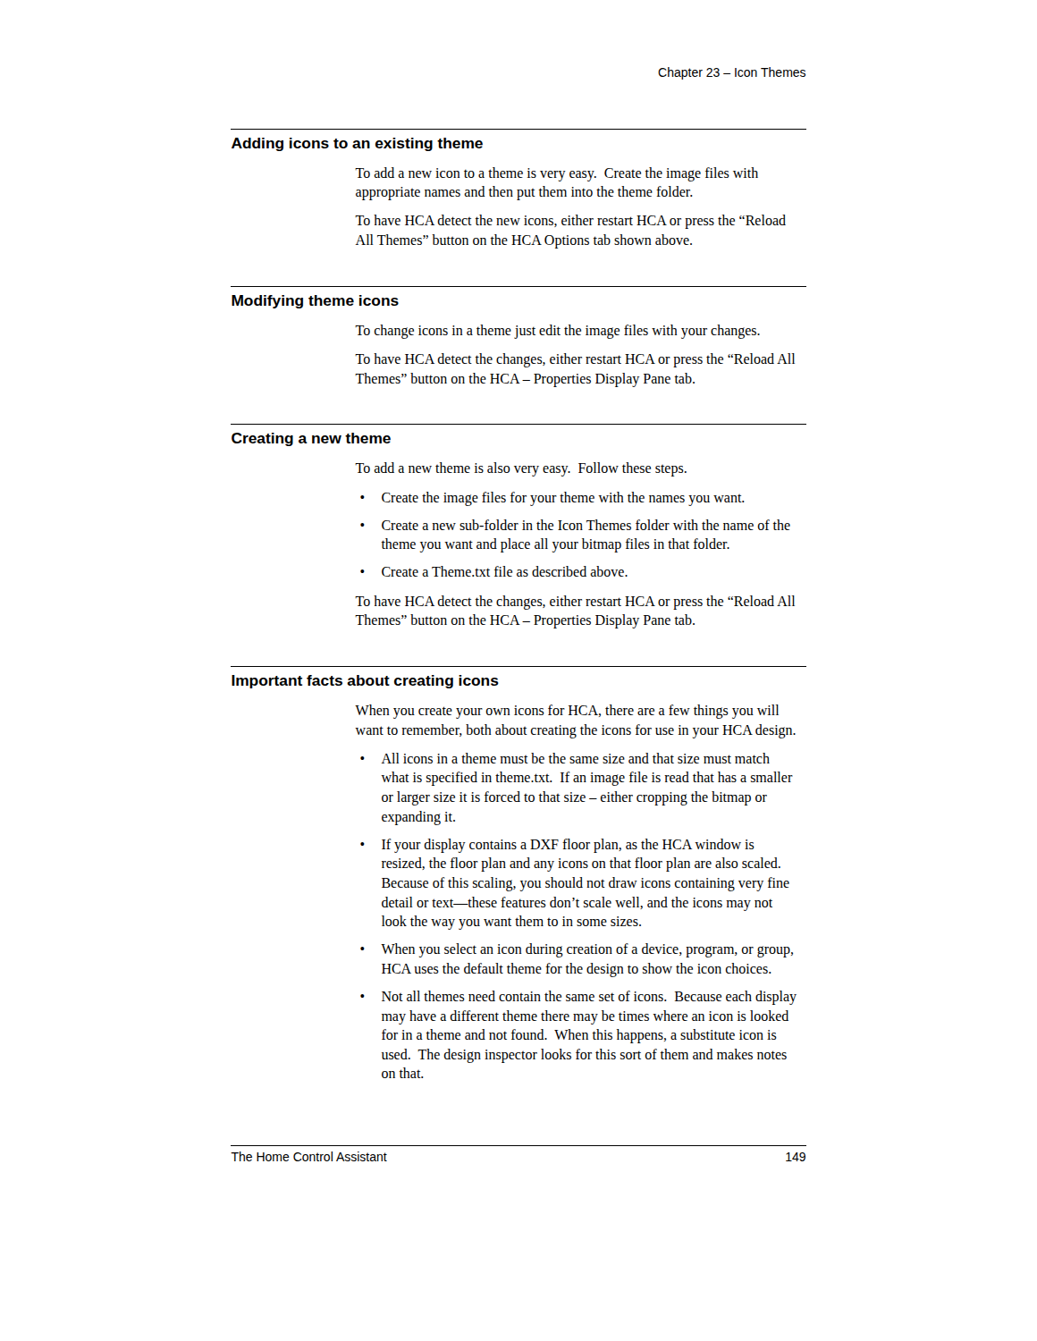Chapter 23 – Icon Themes
Adding icons to an existing theme
To add a new icon to a theme is very easy. Create the image files with appropriate names and then put them into the theme folder.
To have HCA detect the new icons, either restart HCA or press the “Reload All Themes” button on the HCA Options tab shown above.
Modifying theme icons
To change icons in a theme just edit the image files with your changes.
To have HCA detect the changes, either restart HCA or press the “Reload All Themes” button on the HCA – Properties Display Pane tab.
Creating a new theme
To add a new theme is also very easy. Follow these steps.
Create the image files for your theme with the names you want.
Create a new sub-folder in the Icon Themes folder with the name of the theme you want and place all your bitmap files in that folder.
Create a Theme.txt file as described above.
To have HCA detect the changes, either restart HCA or press the “Reload All Themes” button on the HCA – Properties Display Pane tab.
Important facts about creating icons
When you create your own icons for HCA, there are a few things you will want to remember, both about creating the icons for use in your HCA design.
All icons in a theme must be the same size and that size must match what is specified in theme.txt. If an image file is read that has a smaller or larger size it is forced to that size – either cropping the bitmap or expanding it.
If your display contains a DXF floor plan, as the HCA window is resized, the floor plan and any icons on that floor plan are also scaled. Because of this scaling, you should not draw icons containing very fine detail or text—these features don’t scale well, and the icons may not look the way you want them to in some sizes.
When you select an icon during creation of a device, program, or group, HCA uses the default theme for the design to show the icon choices.
Not all themes need contain the same set of icons. Because each display may have a different theme there may be times where an icon is looked for in a theme and not found. When this happens, a substitute icon is used. The design inspector looks for this sort of them and makes notes on that.
The Home Control Assistant 149